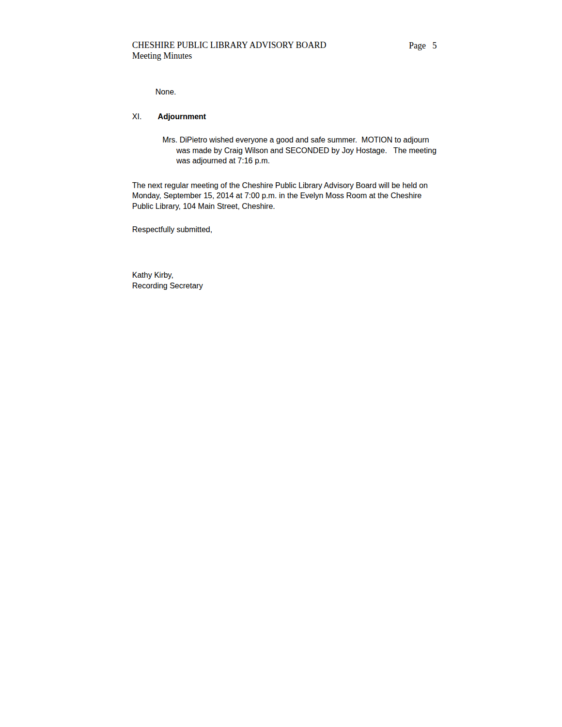CHESHIRE PUBLIC LIBRARY ADVISORY BOARD
Meeting Minutes
Page 5
None.
XI.
Adjournment
Mrs. DiPietro wished everyone a good and safe summer. MOTION to adjourn was made by Craig Wilson and SECONDED by Joy Hostage. The meeting was adjourned at 7:16 p.m.
The next regular meeting of the Cheshire Public Library Advisory Board will be held on Monday, September 15, 2014 at 7:00 p.m. in the Evelyn Moss Room at the Cheshire Public Library, 104 Main Street, Cheshire.
Respectfully submitted,
Kathy Kirby,
Recording Secretary